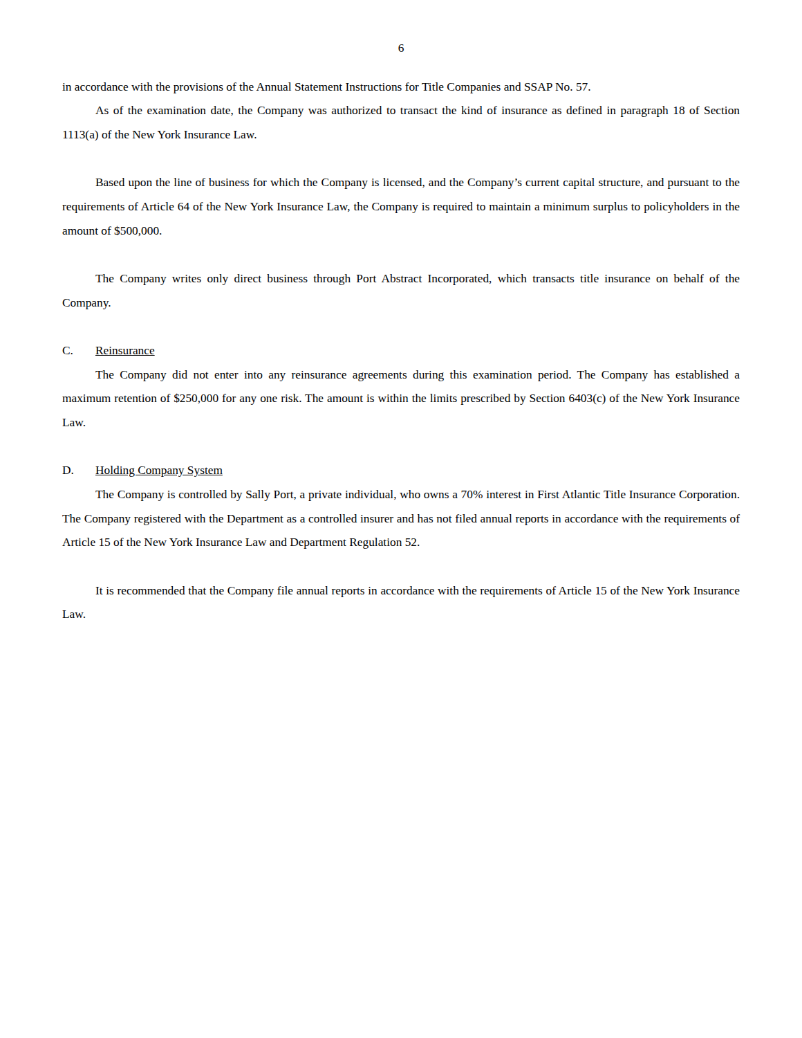6
in accordance with the provisions of the Annual Statement Instructions for Title Companies and SSAP No. 57.
As of the examination date, the Company was authorized to transact the kind of insurance as defined in paragraph 18 of Section 1113(a) of the New York Insurance Law.
Based upon the line of business for which the Company is licensed, and the Company’s current capital structure, and pursuant to the requirements of Article 64 of the New York Insurance Law, the Company is required to maintain a minimum surplus to policyholders in the amount of $500,000.
The Company writes only direct business through Port Abstract Incorporated, which transacts title insurance on behalf of the Company.
C.
Reinsurance
The Company did not enter into any reinsurance agreements during this examination period. The Company has established a maximum retention of $250,000 for any one risk. The amount is within the limits prescribed by Section 6403(c) of the New York Insurance Law.
D.
Holding Company System
The Company is controlled by Sally Port, a private individual, who owns a 70% interest in First Atlantic Title Insurance Corporation. The Company registered with the Department as a controlled insurer and has not filed annual reports in accordance with the requirements of Article 15 of the New York Insurance Law and Department Regulation 52.
It is recommended that the Company file annual reports in accordance with the requirements of Article 15 of the New York Insurance Law.